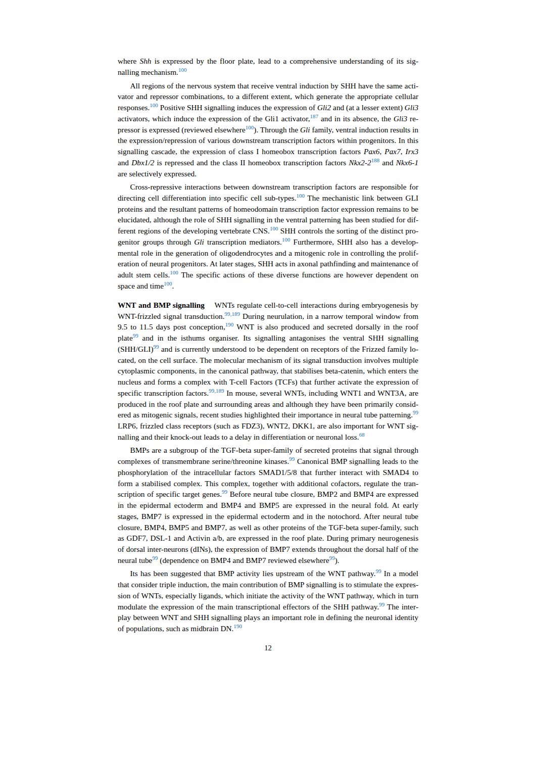where Shh is expressed by the floor plate, lead to a comprehensive understanding of its signalling mechanism.100
All regions of the nervous system that receive ventral induction by SHH have the same activator and repressor combinations, to a different extent, which generate the appropriate cellular responses.100 Positive SHH signalling induces the expression of Gli2 and (at a lesser extent) Gli3 activators, which induce the expression of the Gli1 activator,187 and in its absence, the Gli3 repressor is expressed (reviewed elsewhere100). Through the Gli family, ventral induction results in the expression/repression of various downstream transcription factors within progenitors. In this signalling cascade, the expression of class I homeobox transcription factors Pax6, Pax7, Irx3 and Dbx1/2 is repressed and the class II homeobox transcription factors Nkx2-2188 and Nkx6-1 are selectively expressed.
Cross-repressive interactions between downstream transcription factors are responsible for directing cell differentiation into specific cell sub-types.100 The mechanistic link between GLI proteins and the resultant patterns of homeodomain transcription factor expression remains to be elucidated, although the role of SHH signalling in the ventral patterning has been studied for different regions of the developing vertebrate CNS.100 SHH controls the sorting of the distinct progenitor groups through Gli transcription mediators.100 Furthermore, SHH also has a developmental role in the generation of oligodendrocytes and a mitogenic role in controlling the proliferation of neural progenitors. At later stages, SHH acts in axonal pathfinding and maintenance of adult stem cells.100 The specific actions of these diverse functions are however dependent on space and time100.
WNT and BMP signalling WNTs regulate cell-to-cell interactions during embryogenesis by WNT-frizzled signal transduction.99,189 During neurulation, in a narrow temporal window from 9.5 to 11.5 days post conception,190 WNT is also produced and secreted dorsally in the roof plate99 and in the isthums organiser. Its signalling antagonises the ventral SHH signalling (SHH/GLI)99 and is currently understood to be dependent on receptors of the Frizzed family located, on the cell surface. The molecular mechanism of its signal transduction involves multiple cytoplasmic components, in the canonical pathway, that stabilises beta-catenin, which enters the nucleus and forms a complex with T-cell Factors (TCFs) that further activate the expression of specific transcription factors.99,189 In mouse, several WNTs, including WNT1 and WNT3A, are produced in the roof plate and surrounding areas and although they have been primarily considered as mitogenic signals, recent studies highlighted their importance in neural tube patterning.99 LRP6, frizzled class receptors (such as FDZ3), WNT2, DKK1, are also important for WNT signalling and their knock-out leads to a delay in differentiation or neuronal loss.68
BMPs are a subgroup of the TGF-beta super-family of secreted proteins that signal through complexes of transmembrane serine/threonine kinases.99 Canonical BMP signalling leads to the phosphorylation of the intracellular factors SMAD1/5/8 that further interact with SMAD4 to form a stabilised complex. This complex, together with additional cofactors, regulate the transcription of specific target genes.99 Before neural tube closure, BMP2 and BMP4 are expressed in the epidermal ectoderm and BMP4 and BMP5 are expressed in the neural fold. At early stages, BMP7 is expressed in the epidermal ectoderm and in the notochord. After neural tube closure, BMP4, BMP5 and BMP7, as well as other proteins of the TGF-beta super-family, such as GDF7, DSL-1 and Activin a/b, are expressed in the roof plate. During primary neurogenesis of dorsal inter-neurons (dINs), the expression of BMP7 extends throughout the dorsal half of the neural tube99 (dependence on BMP4 and BMP7 reviewed elsewhere99).
Its has been suggested that BMP activity lies upstream of the WNT pathway.99 In a model that consider triple induction, the main contribution of BMP signalling is to stimulate the expression of WNTs, especially ligands, which initiate the activity of the WNT pathway, which in turn modulate the expression of the main transcriptional effectors of the SHH pathway.99 The interplay between WNT and SHH signalling plays an important role in defining the neuronal identity of populations, such as midbrain DN.190
12